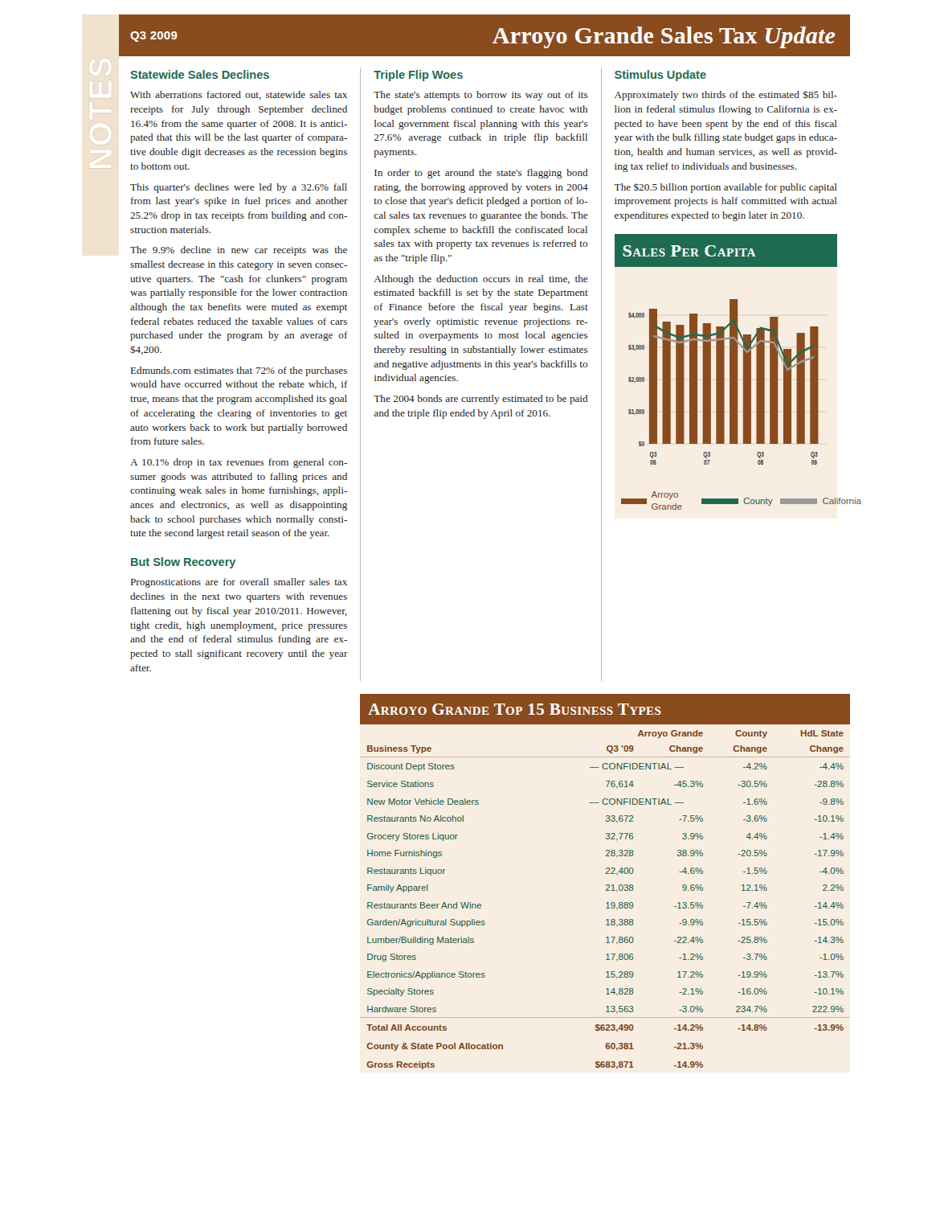NOTES
Q3 2009
Arroyo Grande Sales Tax Update
Statewide Sales Declines
With aberrations factored out, statewide sales tax receipts for July through September declined 16.4% from the same quarter of 2008. It is anticipated that this will be the last quarter of comparative double digit decreases as the recession begins to bottom out.
This quarter's declines were led by a 32.6% fall from last year's spike in fuel prices and another 25.2% drop in tax receipts from building and construction materials.
The 9.9% decline in new car receipts was the smallest decrease in this category in seven consecutive quarters. The "cash for clunkers" program was partially responsible for the lower contraction although the tax benefits were muted as exempt federal rebates reduced the taxable values of cars purchased under the program by an average of $4,200.
Edmunds.com estimates that 72% of the purchases would have occurred without the rebate which, if true, means that the program accomplished its goal of accelerating the clearing of inventories to get auto workers back to work but partially borrowed from future sales.
A 10.1% drop in tax revenues from general consumer goods was attributed to falling prices and continuing weak sales in home furnishings, appliances and electronics, as well as disappointing back to school purchases which normally constitute the second largest retail season of the year.
But Slow Recovery
Prognostications are for overall smaller sales tax declines in the next two quarters with revenues flattening out by fiscal year 2010/2011. However, tight credit, high unemployment, price pressures and the end of federal stimulus funding are expected to stall significant recovery until the year after.
Triple Flip Woes
The state's attempts to borrow its way out of its budget problems continued to create havoc with local government fiscal planning with this year's 27.6% average cutback in triple flip backfill payments.
In order to get around the state's flagging bond rating, the borrowing approved by voters in 2004 to close that year's deficit pledged a portion of local sales tax revenues to guarantee the bonds. The complex scheme to backfill the confiscated local sales tax with property tax revenues is referred to as the "triple flip."
Although the deduction occurs in real time, the estimated backfill is set by the state Department of Finance before the fiscal year begins. Last year's overly optimistic revenue projections resulted in overpayments to most local agencies thereby resulting in substantially lower estimates and negative adjustments in this year's backfills to individual agencies.
The 2004 bonds are currently estimated to be paid and the triple flip ended by April of 2016.
Stimulus Update
Approximately two thirds of the estimated $85 billion in federal stimulus flowing to California is expected to have been spent by the end of this fiscal year with the bulk filling state budget gaps in education, health and human services, as well as providing tax relief to individuals and businesses.
The $20.5 billion portion available for public capital improvement projects is half committed with actual expenditures expected to begin later in 2010.
Sales Per Capita
$0 $1,000 $2,000 $3,000 $4,000 Q306 Q307 Q308 Q309
Arroyo Grande
County
California
Arroyo Grande Top 15 Business Types
| | Arroyo Grande | County | HdL State |
| --- | --- | --- | --- |
| Business Type | Q3 '09 | Change | Change | Change |
| Discount Dept Stores | — CONFIDENTIAL — | -4.2% | -4.4% |
| Service Stations | 76,614 | -45.3% | -30.5% | -28.8% |
| New Motor Vehicle Dealers | — CONFIDENTIAL — | -1.6% | -9.8% |
| Restaurants No Alcohol | 33,672 | -7.5% | -3.6% | -10.1% |
| Grocery Stores Liquor | 32,776 | 3.9% | 4.4% | -1.4% |
| Home Furnishings | 28,328 | 38.9% | -20.5% | -17.9% |
| Restaurants Liquor | 22,400 | -4.6% | -1.5% | -4.0% |
| Family Apparel | 21,038 | 9.6% | 12.1% | 2.2% |
| Restaurants Beer And Wine | 19,889 | -13.5% | -7.4% | -14.4% |
| Garden/Agricultural Supplies | 18,388 | -9.9% | -15.5% | -15.0% |
| Lumber/Building Materials | 17,860 | -22.4% | -25.8% | -14.3% |
| Drug Stores | 17,806 | -1.2% | -3.7% | -1.0% |
| Electronics/Appliance Stores | 15,289 | 17.2% | -19.9% | -13.7% |
| Specialty Stores | 14,828 | -2.1% | -16.0% | -10.1% |
| Hardware Stores | 13,563 | -3.0% | 234.7% | 222.9% |
| Total All Accounts | $623,490 | -14.2% | -14.8% | -13.9% |
| County & State Pool Allocation | 60,381 | -21.3% | | |
| Gross Receipts | $683,871 | -14.9% | | |